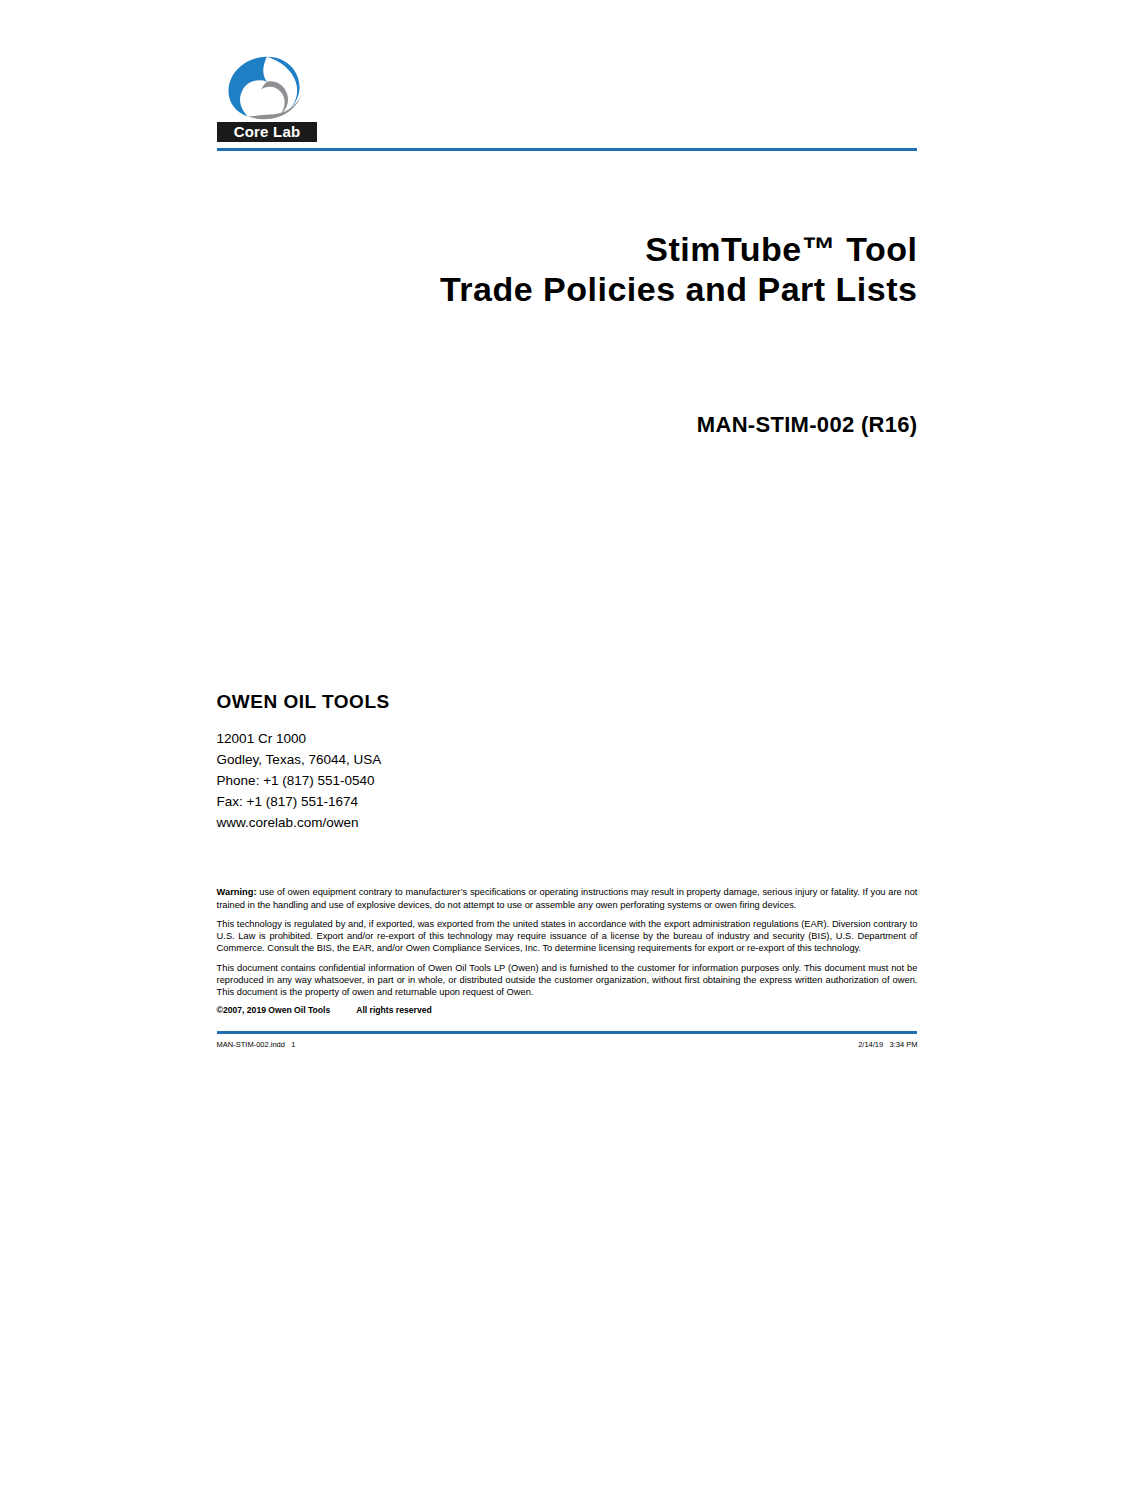Core Lab Core Lab
StimTube™ Tool
Trade Policies and Part Lists
MAN-STIM-002 (R16)
OWEN OIL TOOLS
12001 Cr 1000
Godley, Texas, 76044, USA
Phone: +1 (817) 551-0540
Fax: +1 (817) 551-1674
www.corelab.com/owen
Warning: use of owen equipment contrary to manufacturer’s specifications or operating instructions may result in property damage, serious injury or fatality. If you are not trained in the handling and use of explosive devices, do not attempt to use or assemble any owen perforating systems or owen firing devices.
This technology is regulated by and, if exported, was exported from the united states in accordance with the export administration regulations (EAR). Diversion contrary to U.S. Law is prohibited. Export and/or re-export of this technology may require issuance of a license by the bureau of industry and security (BIS), U.S. Department of Commerce. Consult the BIS, the EAR, and/or Owen Compliance Services, Inc. To determine licensing requirements for export or re-export of this technology.
This document contains confidential information of Owen Oil Tools LP (Owen) and is furnished to the customer for information purposes only. This document must not be reproduced in any way whatsoever, in part or in whole, or distributed outside the customer organization, without first obtaining the express written authorization of owen. This document is the property of owen and returnable upon request of Owen.
©2007, 2019 Owen Oil Tools All rights reserved
MAN-STIM-002.indd 1 2/14/19 3:34 PM